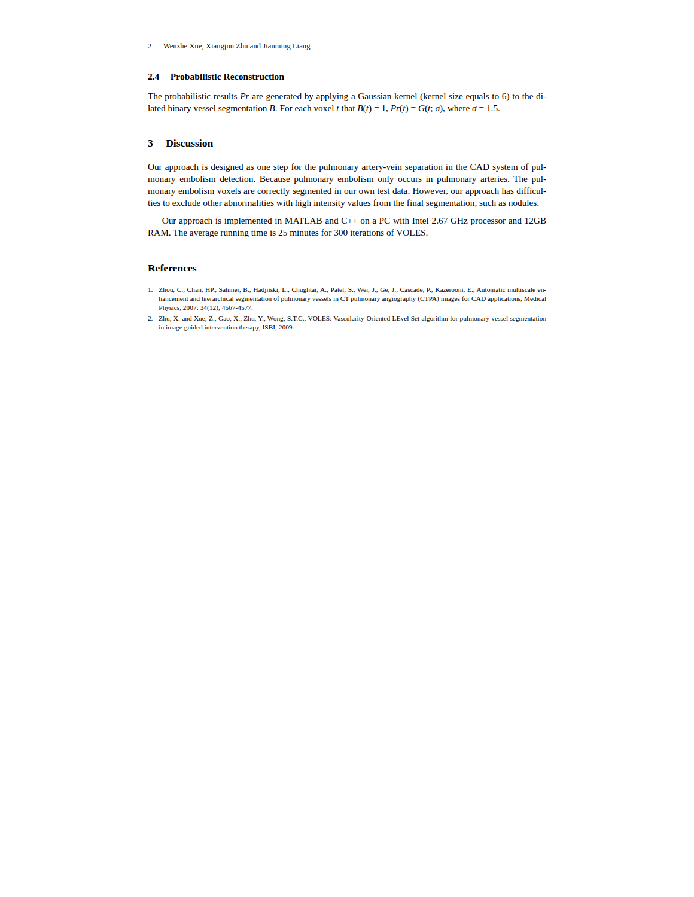2 Wenzhe Xue, Xiangjun Zhu and Jianming Liang
2.4 Probabilistic Reconstruction
The probabilistic results Pr are generated by applying a Gaussian kernel (kernel size equals to 6) to the dilated binary vessel segmentation B. For each voxel t that B(t) = 1, Pr(t) = G(t; σ), where σ = 1.5.
3 Discussion
Our approach is designed as one step for the pulmonary artery-vein separation in the CAD system of pulmonary embolism detection. Because pulmonary embolism only occurs in pulmonary arteries. The pulmonary embolism voxels are correctly segmented in our own test data. However, our approach has difficulties to exclude other abnormalities with high intensity values from the final segmentation, such as nodules.
Our approach is implemented in MATLAB and C++ on a PC with Intel 2.67 GHz processor and 12GB RAM. The average running time is 25 minutes for 300 iterations of VOLES.
References
Zhou, C., Chan, HP., Sahiner, B., Hadjiiski, L., Chughtai, A., Patel, S., Wei, J., Ge, J., Cascade, P., Kazerooni, E., Automatic multiscale enhancement and hierarchical segmentation of pulmonary vessels in CT pulmonary angiography (CTPA) images for CAD applications, Medical Physics, 2007; 34(12), 4567-4577.
Zhu, X. and Xue, Z., Gao, X., Zhu, Y., Wong, S.T.C., VOLES: Vascularity-Oriented LEvel Set algorithm for pulmonary vessel segmentation in image guided intervention therapy, ISBI, 2009.